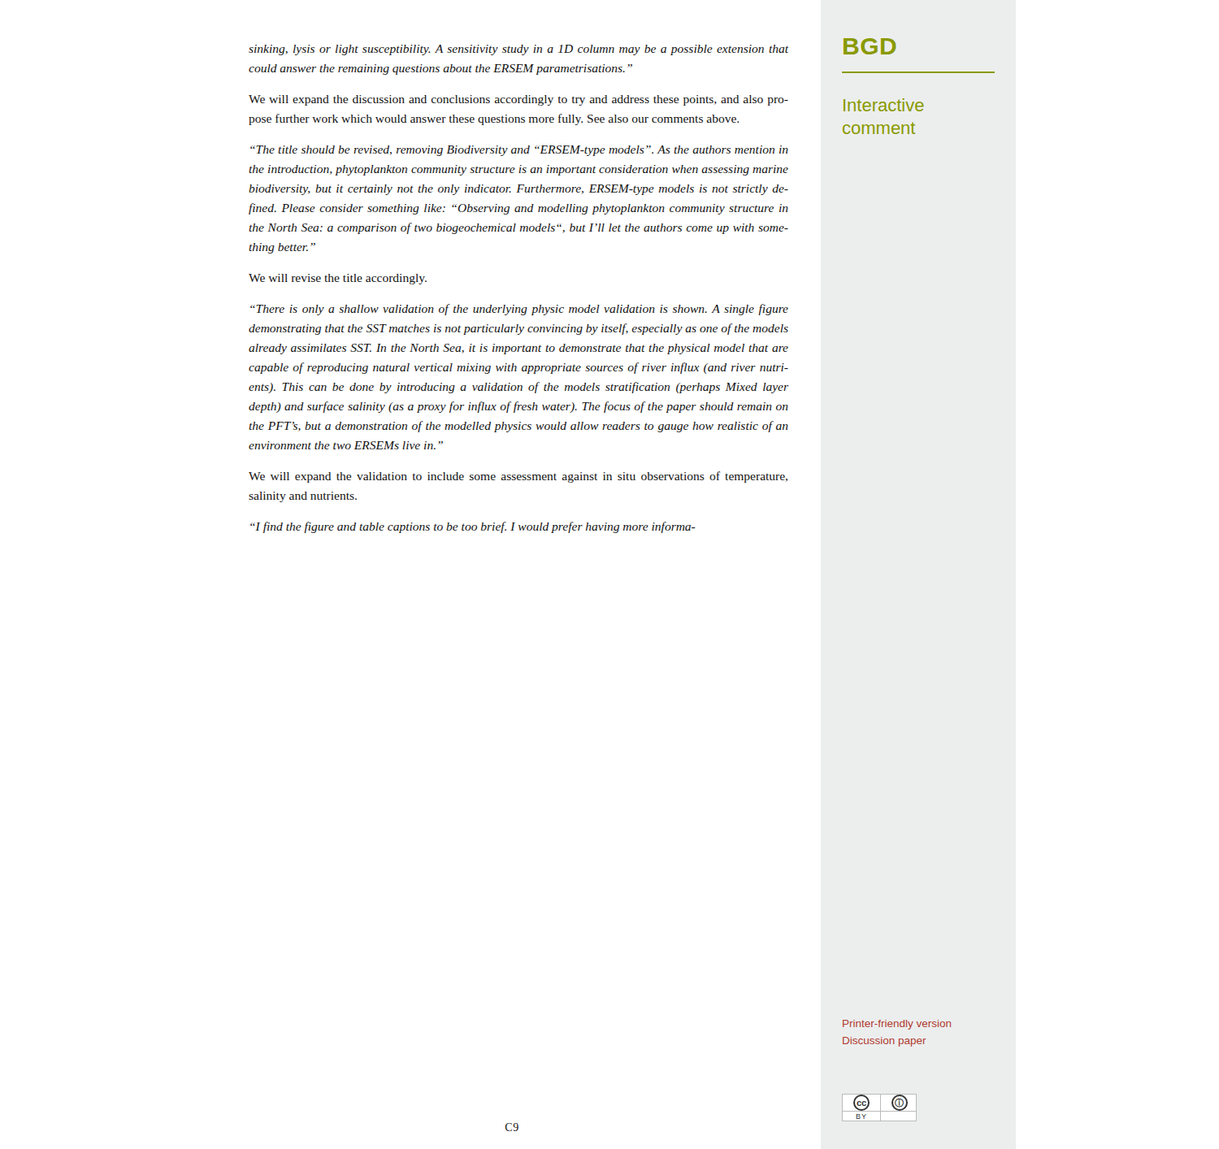sinking, lysis or light susceptibility. A sensitivity study in a 1D column may be a possible extension that could answer the remaining questions about the ERSEM parametrisations.”
We will expand the discussion and conclusions accordingly to try and address these points, and also propose further work which would answer these questions more fully. See also our comments above.
“The title should be revised, removing Biodiversity and “ERSEM-type models”. As the authors mention in the introduction, phytoplankton community structure is an important consideration when assessing marine biodiversity, but it certainly not the only indicator. Furthermore, ERSEM-type models is not strictly defined. Please consider something like: “Observing and modelling phytoplankton community structure in the North Sea: a comparison of two biogeochemical models“, but I’ll let the authors come up with something better.”
We will revise the title accordingly.
“There is only a shallow validation of the underlying physic model validation is shown. A single figure demonstrating that the SST matches is not particularly convincing by itself, especially as one of the models already assimilates SST. In the North Sea, it is important to demonstrate that the physical model that are capable of reproducing natural vertical mixing with appropriate sources of river influx (and river nutrients). This can be done by introducing a validation of the models stratification (perhaps Mixed layer depth) and surface salinity (as a proxy for influx of fresh water). The focus of the paper should remain on the PFT’s, but a demonstration of the modelled physics would allow readers to gauge how realistic of an environment the two ERSEMs live in.”
We will expand the validation to include some assessment against in situ observations of temperature, salinity and nutrients.
“I find the figure and table captions to be too brief. I would prefer having more informa-
C9
BGD
Interactive
comment
Printer-friendly version Discussion paper
cc
BY
ⓘ